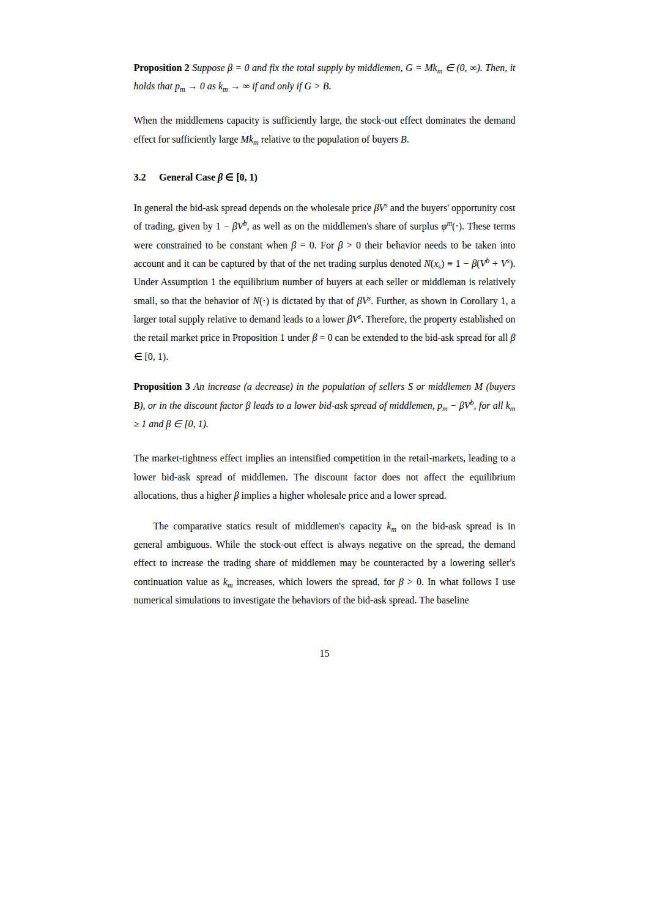Proposition 2 Suppose β = 0 and fix the total supply by middlemen, G = Mkm ∈ (0, ∞). Then, it holds that pm → 0 as km → ∞ if and only if G > B.
When the middlemens capacity is sufficiently large, the stock-out effect dominates the demand effect for sufficiently large Mkm relative to the population of buyers B.
3.2 General Case β ∈ [0, 1)
In general the bid-ask spread depends on the wholesale price βVs and the buyers' opportunity cost of trading, given by 1 − βVb, as well as on the middlemen's share of surplus φm(·). These terms were constrained to be constant when β = 0. For β > 0 their behavior needs to be taken into account and it can be captured by that of the net trading surplus denoted N(xs) ≡ 1 − β(Vb + Vs). Under Assumption 1 the equilibrium number of buyers at each seller or middleman is relatively small, so that the behavior of N(·) is dictated by that of βVs. Further, as shown in Corollary 1, a larger total supply relative to demand leads to a lower βVs. Therefore, the property established on the retail market price in Proposition 1 under β = 0 can be extended to the bid-ask spread for all β ∈ [0, 1).
Proposition 3 An increase (a decrease) in the population of sellers S or middlemen M (buyers B), or in the discount factor β leads to a lower bid-ask spread of middlemen, pm − βVb, for all km ≥ 1 and β ∈ [0, 1).
The market-tightness effect implies an intensified competition in the retail-markets, leading to a lower bid-ask spread of middlemen. The discount factor does not affect the equilibrium allocations, thus a higher β implies a higher wholesale price and a lower spread.
The comparative statics result of middlemen's capacity km on the bid-ask spread is in general ambiguous. While the stock-out effect is always negative on the spread, the demand effect to increase the trading share of middlemen may be counteracted by a lowering seller's continuation value as km increases, which lowers the spread, for β > 0. In what follows I use numerical simulations to investigate the behaviors of the bid-ask spread. The baseline
15